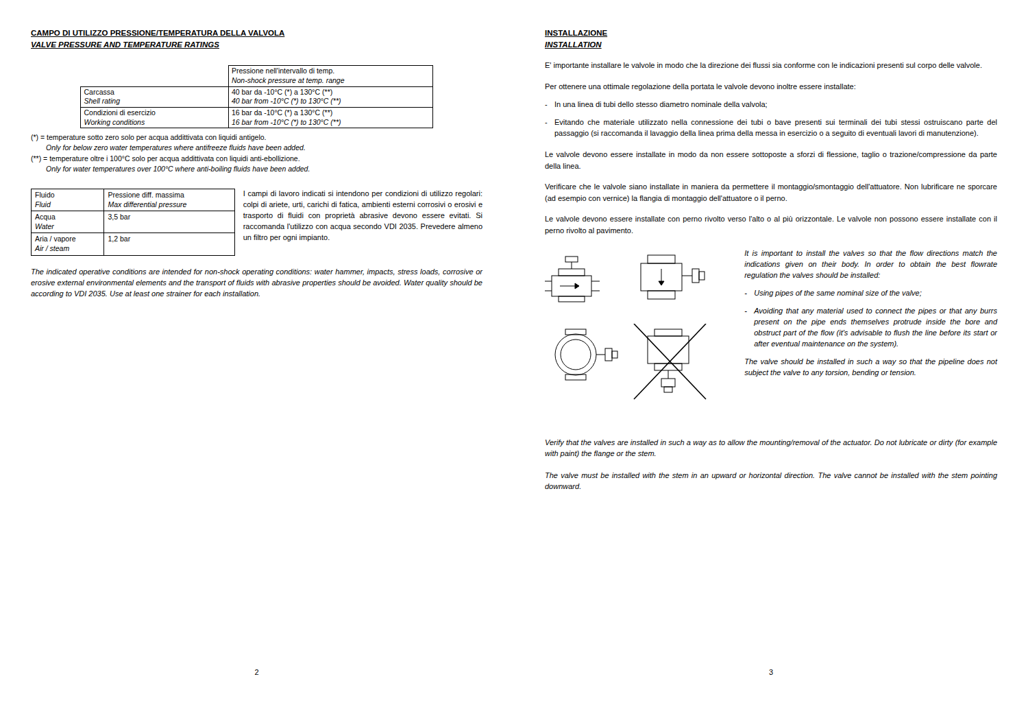CAMPO DI UTILIZZO PRESSIONE/TEMPERATURA DELLA VALVOLA
VALVE PRESSURE AND TEMPERATURE RATINGS
| | Pressione nell'intervallo di temp. Non-shock pressure at temp. range |
| Carcassa Shell rating | 40 bar da -10°C (*) a 130°C (**) 40 bar from -10°C (*) to 130°C (**) |
| Condizioni di esercizio Working conditions | 16 bar da -10°C (*) a 130°C (**) 16 bar from -10°C (*) to 130°C (**) |
(*) = temperature sotto zero solo per acqua addittivata con liquidi antigelo.
Only for below zero water temperatures where antifreeze fluids have been added.
(**) = temperature oltre i 100°C solo per acqua addittivata con liquidi anti-ebollizione.
Only for water temperatures over 100°C where anti-boiling fluids have been added.
| Fluido Fluid | Pressione diff. massima Max differential pressure |
| Acqua Water | 3,5 bar |
| Aria / vapore Air / steam | 1,2 bar |
I campi di lavoro indicati si intendono per condizioni di utilizzo regolari: colpi di ariete, urti, carichi di fatica, ambienti esterni corrosivi o erosivi e trasporto di fluidi con proprietà abrasive devono essere evitati. Si raccomanda l'utilizzo con acqua secondo VDI 2035. Prevedere almeno un filtro per ogni impianto.
The indicated operative conditions are intended for non-shock operating conditions: water hammer, impacts, stress loads, corrosive or erosive external environmental elements and the transport of fluids with abrasive properties should be avoided. Water quality should be according to VDI 2035. Use at least one strainer for each installation.
2
INSTALLAZIONE
INSTALLATION
E' importante installare le valvole in modo che la direzione dei flussi sia conforme con le indicazioni presenti sul corpo delle valvole.
Per ottenere una ottimale regolazione della portata le valvole devono inoltre essere installate:
In una linea di tubi dello stesso diametro nominale della valvola;
Evitando che materiale utilizzato nella connessione dei tubi o bave presenti sui terminali dei tubi stessi ostruiscano parte del passaggio (si raccomanda il lavaggio della linea prima della messa in esercizio o a seguito di eventuali lavori di manutenzione).
Le valvole devono essere installate in modo da non essere sottoposte a sforzi di flessione, taglio o trazione/compressione da parte della linea.
Verificare che le valvole siano installate in maniera da permettere il montaggio/smontaggio dell'attuatore. Non lubrificare ne sporcare (ad esempio con vernice) la flangia di montaggio dell'attuatore o il perno.
Le valvole devono essere installate con perno rivolto verso l'alto o al più orizzontale. Le valvole non possono essere installate con il perno rivolto al pavimento.
It is important to install the valves so that the flow directions match the indications given on their body. In order to obtain the best flowrate regulation the valves should be installed:
- Using pipes of the same nominal size of the valve;
- Avoiding that any material used to connect the pipes or that any burrs present on the pipe ends themselves protrude inside the bore and obstruct part of the flow (it's advisable to flush the line before its start or after eventual maintenance on the system).
The valve should be installed in such a way so that the pipeline does not subject the valve to any torsion, bending or tension.
Verify that the valves are installed in such a way as to allow the mounting/removal of the actuator. Do not lubricate or dirty (for example with paint) the flange or the stem.
The valve must be installed with the stem in an upward or horizontal direction. The valve cannot be installed with the stem pointing downward.
3